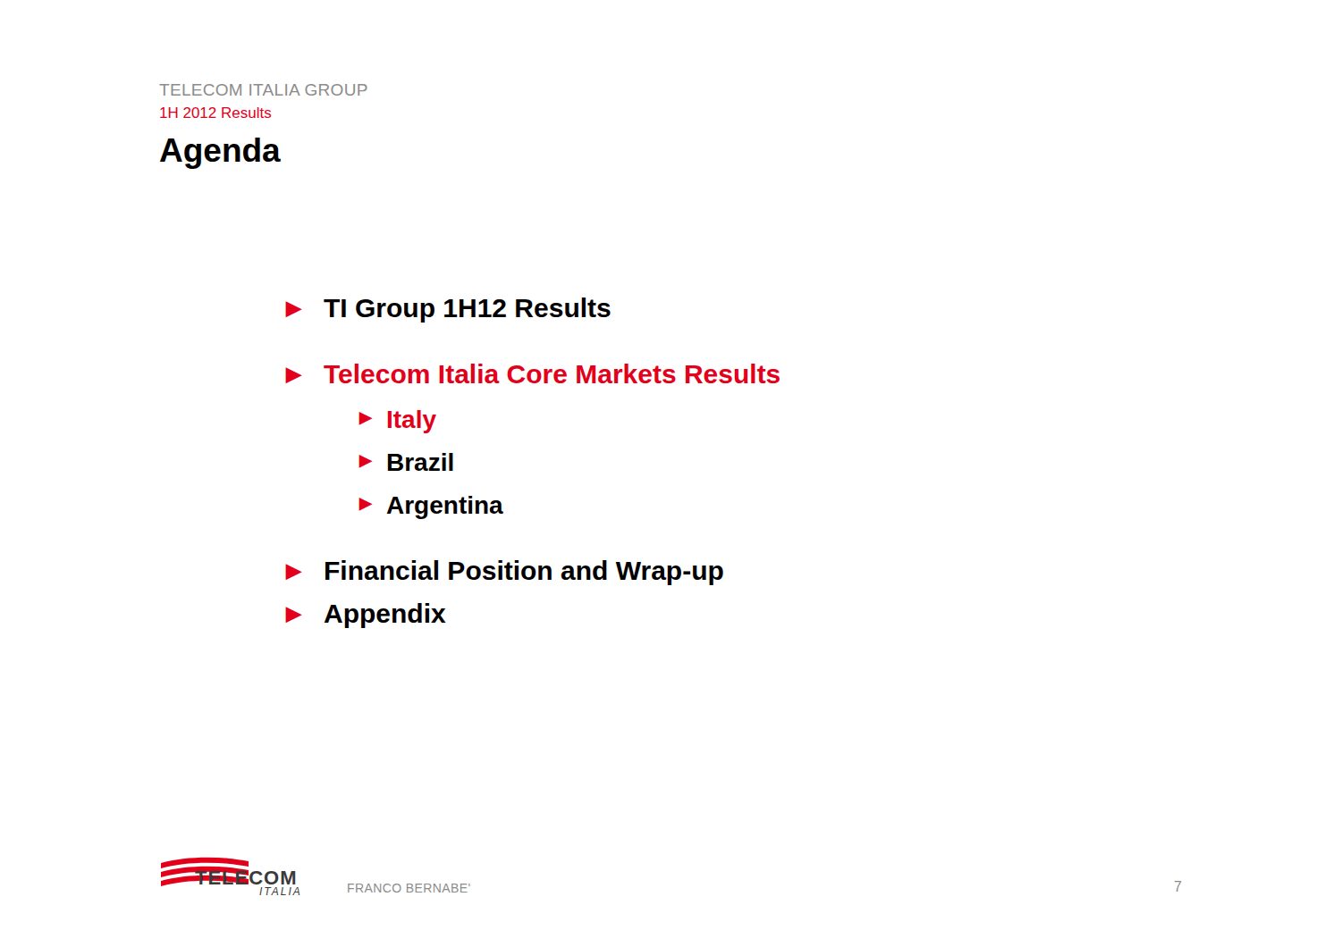TELECOM ITALIA GROUP
1H 2012 Results
Agenda
TI Group 1H12 Results
Telecom Italia Core Markets Results
Italy
Brazil
Argentina
Financial Position and Wrap-up
Appendix
TELECOM ITALIA
FRANCO BERNABE'
7